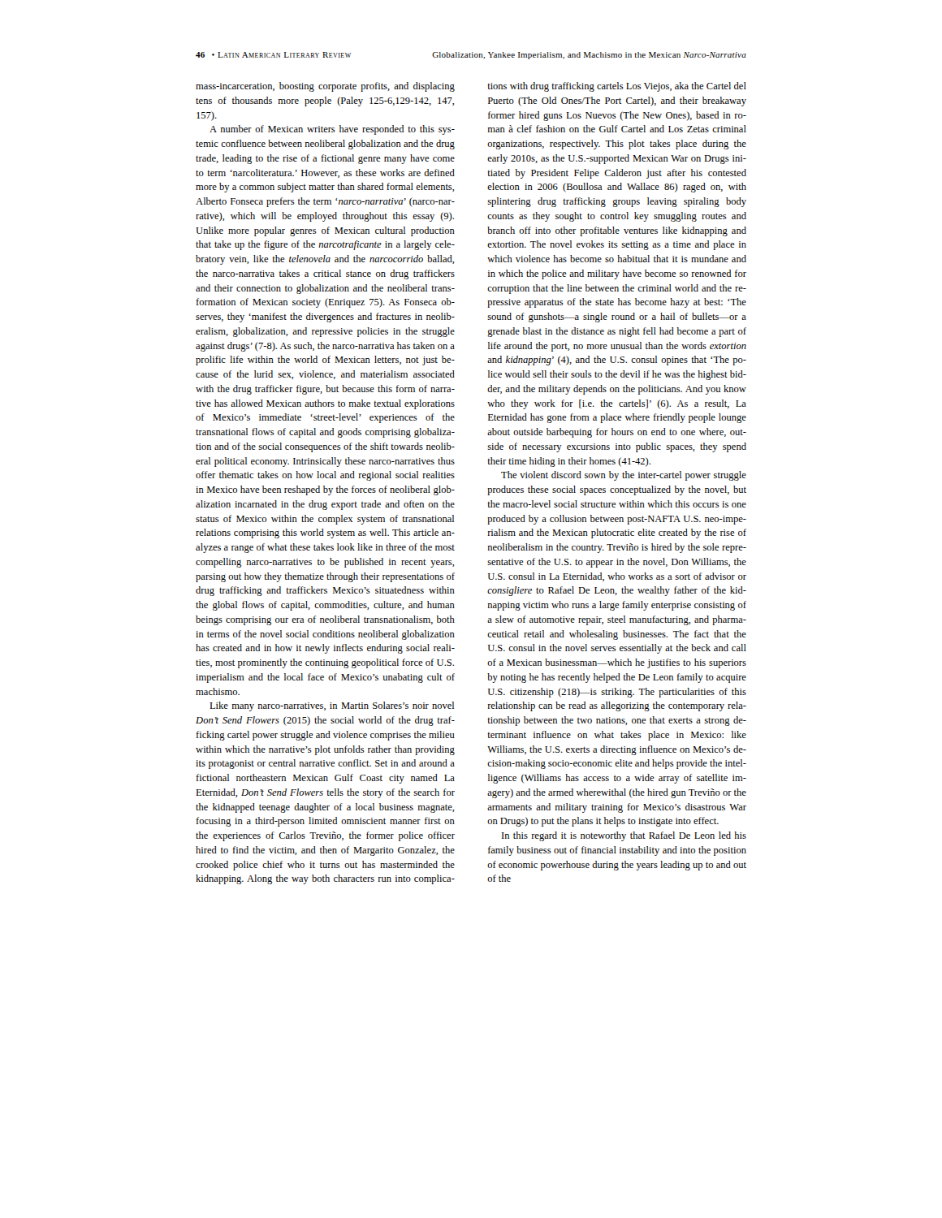46 • Latin American Literary Review
Globalization, Yankee Imperialism, and Machismo in the Mexican Narco-Narrativa
mass-incarceration, boosting corporate profits, and displacing tens of thousands more people (Paley 125-6,129-142, 147, 157).
A number of Mexican writers have responded to this systemic confluence between neoliberal globalization and the drug trade, leading to the rise of a fictional genre many have come to term ‘narcoliteratura.’ However, as these works are defined more by a common subject matter than shared formal elements, Alberto Fonseca prefers the term ‘narco-narrativa’ (narco-narrative), which will be employed throughout this essay (9). Unlike more popular genres of Mexican cultural production that take up the figure of the narcotraficante in a largely celebratory vein, like the telenovela and the narcocorrido ballad, the narco-narrativa takes a critical stance on drug traffickers and their connection to globalization and the neoliberal transformation of Mexican society (Enriquez 75). As Fonseca observes, they ‘manifest the divergences and fractures in neoliberalism, globalization, and repressive policies in the struggle against drugs’ (7-8). As such, the narco-narrativa has taken on a prolific life within the world of Mexican letters, not just because of the lurid sex, violence, and materialism associated with the drug trafficker figure, but because this form of narrative has allowed Mexican authors to make textual explorations of Mexico’s immediate ‘street-level’ experiences of the transnational flows of capital and goods comprising globalization and of the social consequences of the shift towards neoliberal political economy. Intrinsically these narco-narratives thus offer thematic takes on how local and regional social realities in Mexico have been reshaped by the forces of neoliberal globalization incarnated in the drug export trade and often on the status of Mexico within the complex system of transnational relations comprising this world system as well. This article analyzes a range of what these takes look like in three of the most compelling narco-narratives to be published in recent years, parsing out how they thematize through their representations of drug trafficking and traffickers Mexico’s situatedness within the global flows of capital, commodities, culture, and human beings comprising our era of neoliberal transnationalism, both in terms of the novel social conditions neoliberal globalization has created and in how it newly inflects enduring social realities, most prominently the continuing geopolitical force of U.S. imperialism and the local face of Mexico’s unabating cult of machismo.
Like many narco-narratives, in Martin Solares’s noir novel Don’t Send Flowers (2015) the social world of the drug trafficking cartel power struggle and violence comprises the milieu within which the narrative’s plot unfolds rather than providing its protagonist or central narrative conflict. Set in and around a fictional northeastern Mexican Gulf Coast city named La Eternidad, Don’t Send Flowers tells the story of the search for the kidnapped teenage daughter of a local business magnate, focusing in a third-person limited omniscient manner first on the experiences of Carlos Treviño, the former police officer hired to find the victim, and then of Margarito Gonzalez, the crooked police chief who it turns out has masterminded the kidnapping. Along the way both characters run into complications with drug trafficking cartels Los Viejos, aka the Cartel del Puerto (The Old Ones/The Port Cartel), and their breakaway former hired guns Los Nuevos (The New Ones), based in roman à clef fashion on the Gulf Cartel and Los Zetas criminal organizations, respectively. This plot takes place during the early 2010s, as the U.S.-supported Mexican War on Drugs initiated by President Felipe Calderon just after his contested election in 2006 (Boullosa and Wallace 86) raged on, with splintering drug trafficking groups leaving spiraling body counts as they sought to control key smuggling routes and branch off into other profitable ventures like kidnapping and extortion. The novel evokes its setting as a time and place in which violence has become so habitual that it is mundane and in which the police and military have become so renowned for corruption that the line between the criminal world and the repressive apparatus of the state has become hazy at best: ‘The sound of gunshots—a single round or a hail of bullets—or a grenade blast in the distance as night fell had become a part of life around the port, no more unusual than the words extortion and kidnapping’ (4), and the U.S. consul opines that ‘The police would sell their souls to the devil if he was the highest bidder, and the military depends on the politicians. And you know who they work for [i.e. the cartels]’ (6). As a result, La Eternidad has gone from a place where friendly people lounge about outside barbequing for hours on end to one where, outside of necessary excursions into public spaces, they spend their time hiding in their homes (41-42).
The violent discord sown by the inter-cartel power struggle produces these social spaces conceptualized by the novel, but the macro-level social structure within which this occurs is one produced by a collusion between post-NAFTA U.S. neo-imperialism and the Mexican plutocratic elite created by the rise of neoliberalism in the country. Treviño is hired by the sole representative of the U.S. to appear in the novel, Don Williams, the U.S. consul in La Eternidad, who works as a sort of advisor or consigliere to Rafael De Leon, the wealthy father of the kidnapping victim who runs a large family enterprise consisting of a slew of automotive repair, steel manufacturing, and pharmaceutical retail and wholesaling businesses. The fact that the U.S. consul in the novel serves essentially at the beck and call of a Mexican businessman—which he justifies to his superiors by noting he has recently helped the De Leon family to acquire U.S. citizenship (218)—is striking. The particularities of this relationship can be read as allegorizing the contemporary relationship between the two nations, one that exerts a strong determinant influence on what takes place in Mexico: like Williams, the U.S. exerts a directing influence on Mexico’s decision-making socio-economic elite and helps provide the intelligence (Williams has access to a wide array of satellite imagery) and the armed wherewithal (the hired gun Treviño or the armaments and military training for Mexico’s disastrous War on Drugs) to put the plans it helps to instigate into effect.
In this regard it is noteworthy that Rafael De Leon led his family business out of financial instability and into the position of economic powerhouse during the years leading up to and out of the